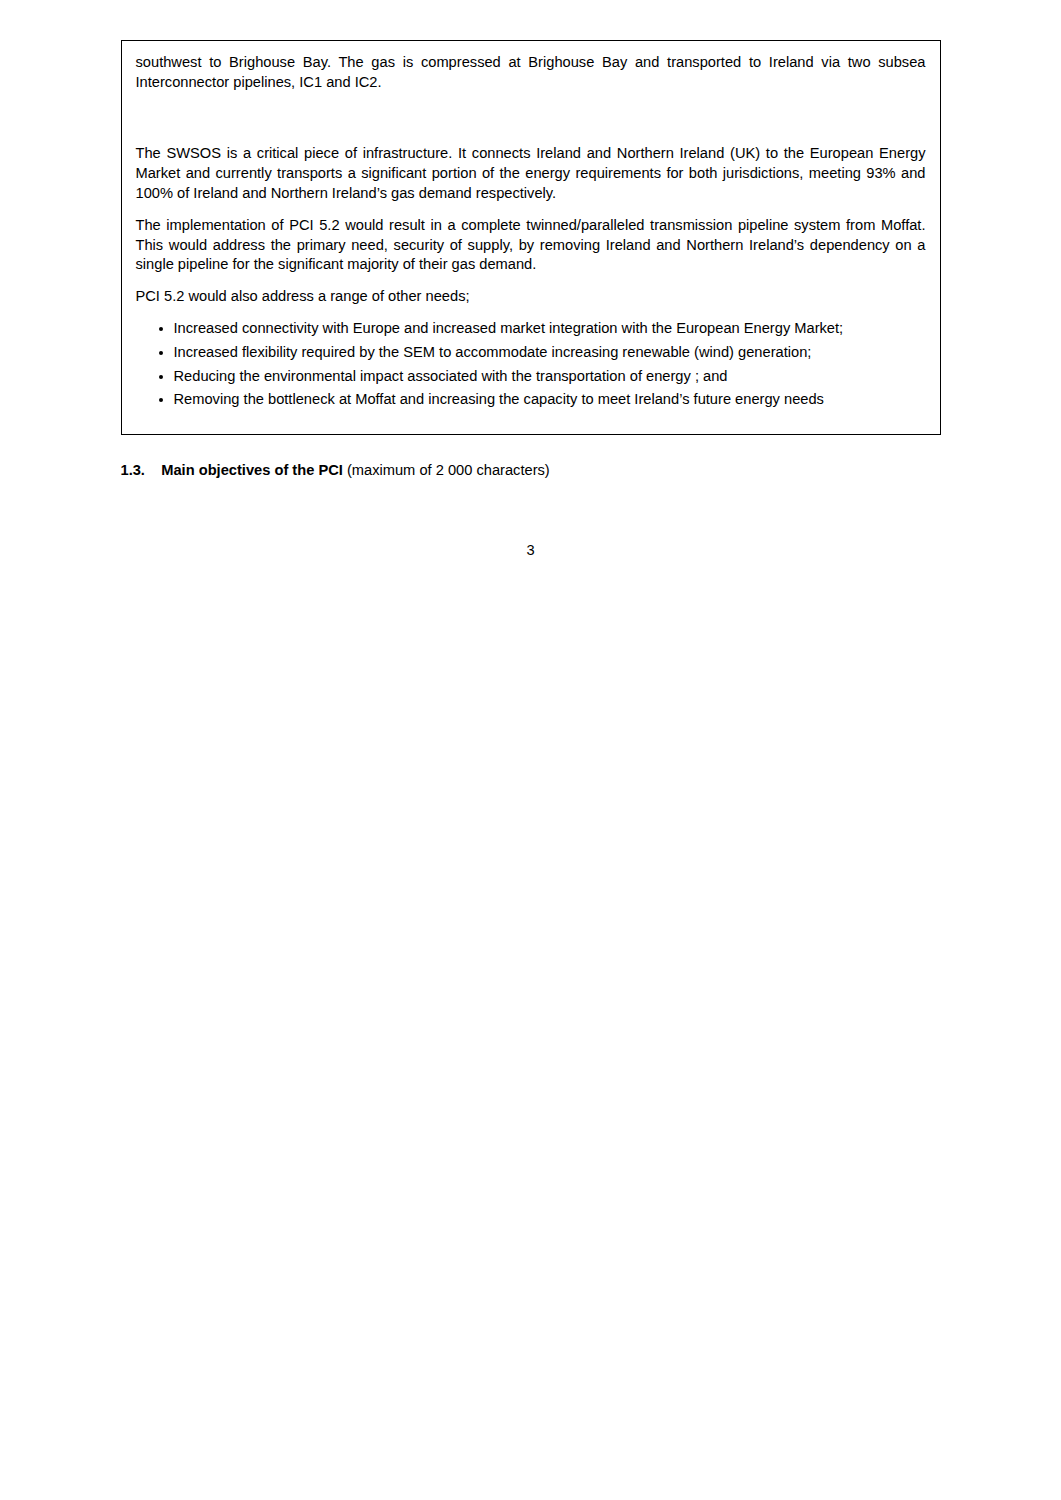southwest to Brighouse Bay. The gas is compressed at Brighouse Bay and transported to Ireland via two subsea Interconnector pipelines, IC1 and IC2.
The SWSOS is a critical piece of infrastructure. It connects Ireland and Northern Ireland (UK) to the European Energy Market and currently transports a significant portion of the energy requirements for both jurisdictions, meeting 93% and 100% of Ireland and Northern Ireland’s gas demand respectively.
The implementation of PCI 5.2 would result in a complete twinned/paralleled transmission pipeline system from Moffat. This would address the primary need, security of supply, by removing Ireland and Northern Ireland’s dependency on a single pipeline for the significant majority of their gas demand.
PCI 5.2 would also address a range of other needs;
Increased connectivity with Europe and increased market integration with the European Energy Market;
Increased flexibility required by the SEM to accommodate increasing renewable (wind) generation;
Reducing the environmental impact associated with the transportation of energy ; and
Removing the bottleneck at Moffat and increasing the capacity to meet Ireland’s future energy needs
1.3. Main objectives of the PCI (maximum of 2 000 characters)
3